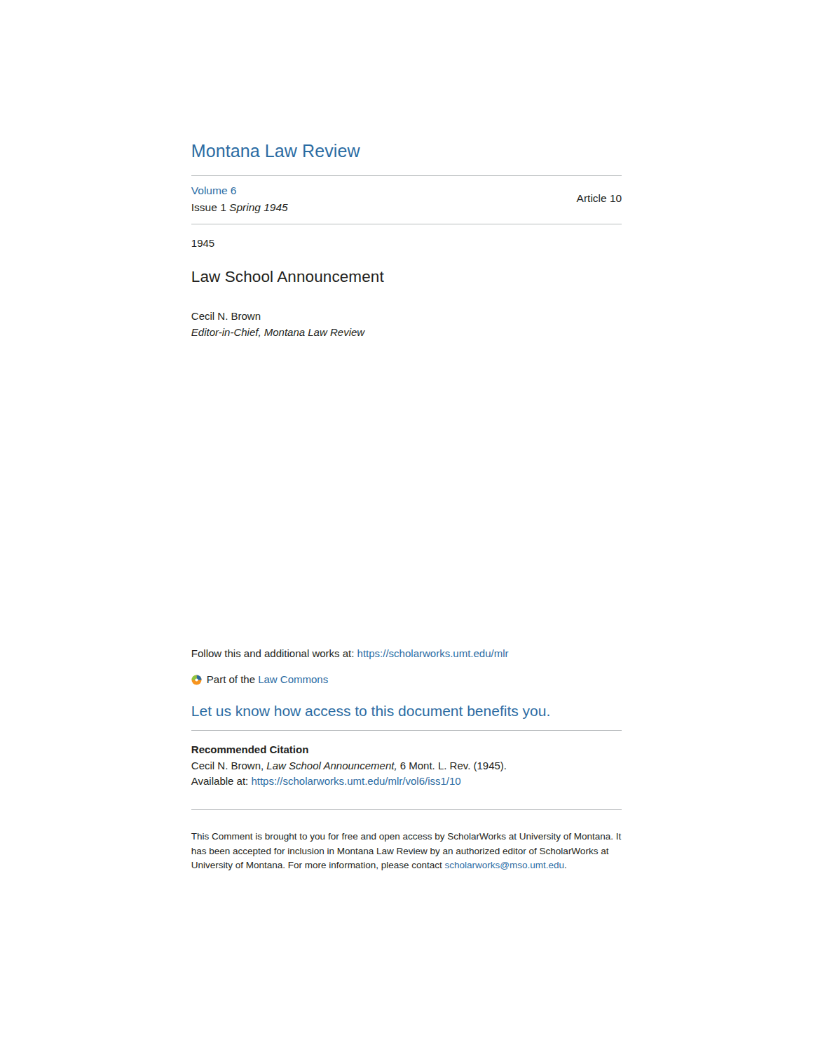Montana Law Review
Volume 6 Issue 1 Spring 1945
Article 10
1945
Law School Announcement
Cecil N. Brown Editor-in-Chief, Montana Law Review
Follow this and additional works at: https://scholarworks.umt.edu/mlr
Part of the Law Commons
Let us know how access to this document benefits you.
Recommended Citation
Cecil N. Brown, Law School Announcement, 6 Mont. L. Rev. (1945).
Available at: https://scholarworks.umt.edu/mlr/vol6/iss1/10
This Comment is brought to you for free and open access by ScholarWorks at University of Montana. It has been accepted for inclusion in Montana Law Review by an authorized editor of ScholarWorks at University of Montana. For more information, please contact scholarworks@mso.umt.edu.